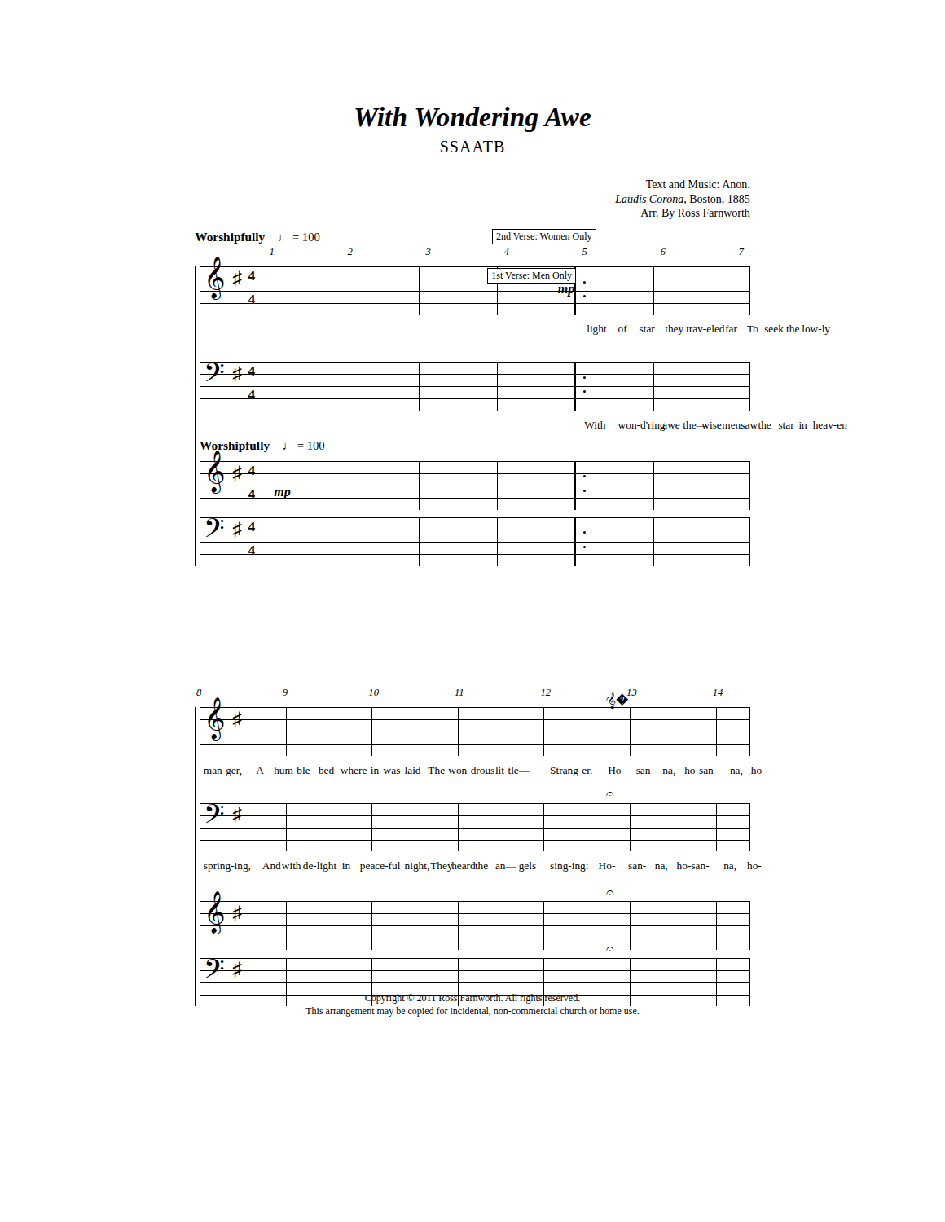With Wondering Awe
SSAATB
Text and Music: Anon.
Laudis Corona, Boston, 1885
Arr. By Ross Farnworth
Worshipfully ♩ = 100
1 2 3 4 5 6 7
2nd Verse: Women Only
𝄞 ♯ 44
light of star they trav‑eled far To seek the low‑ly
1st Verse: Men Only
mp
𝄢 ♯ 44
With won‑d'ring awe the— wise men saw the star in heav‑en
Worshipfully ♩ = 100
𝄞 ♯ 44 mp
𝄢 ♯ 44
8 9 10 11 12 13 14
𝄞 ♯ 𝄞� 𝄐
man‑ger, A hum‑ble bed where‑in was laid The won‑drous lit‑tle— Strang‑er. Ho‑ san‑ na, ho‑san‑ na, ho‑
𝄢 ♯ 𝄐
spring‑ing, And with de‑light in peace‑ful night, They heard the an— gels sing‑ing: Ho‑ san‑ na, ho‑san‑ na, ho‑
𝄞 ♯ 𝄐
𝄢 ♯ 𝄐
Copyright © 2011 Ross Farnworth. All rights reserved.
This arrangement may be copied for incidental, non-commercial church or home use.